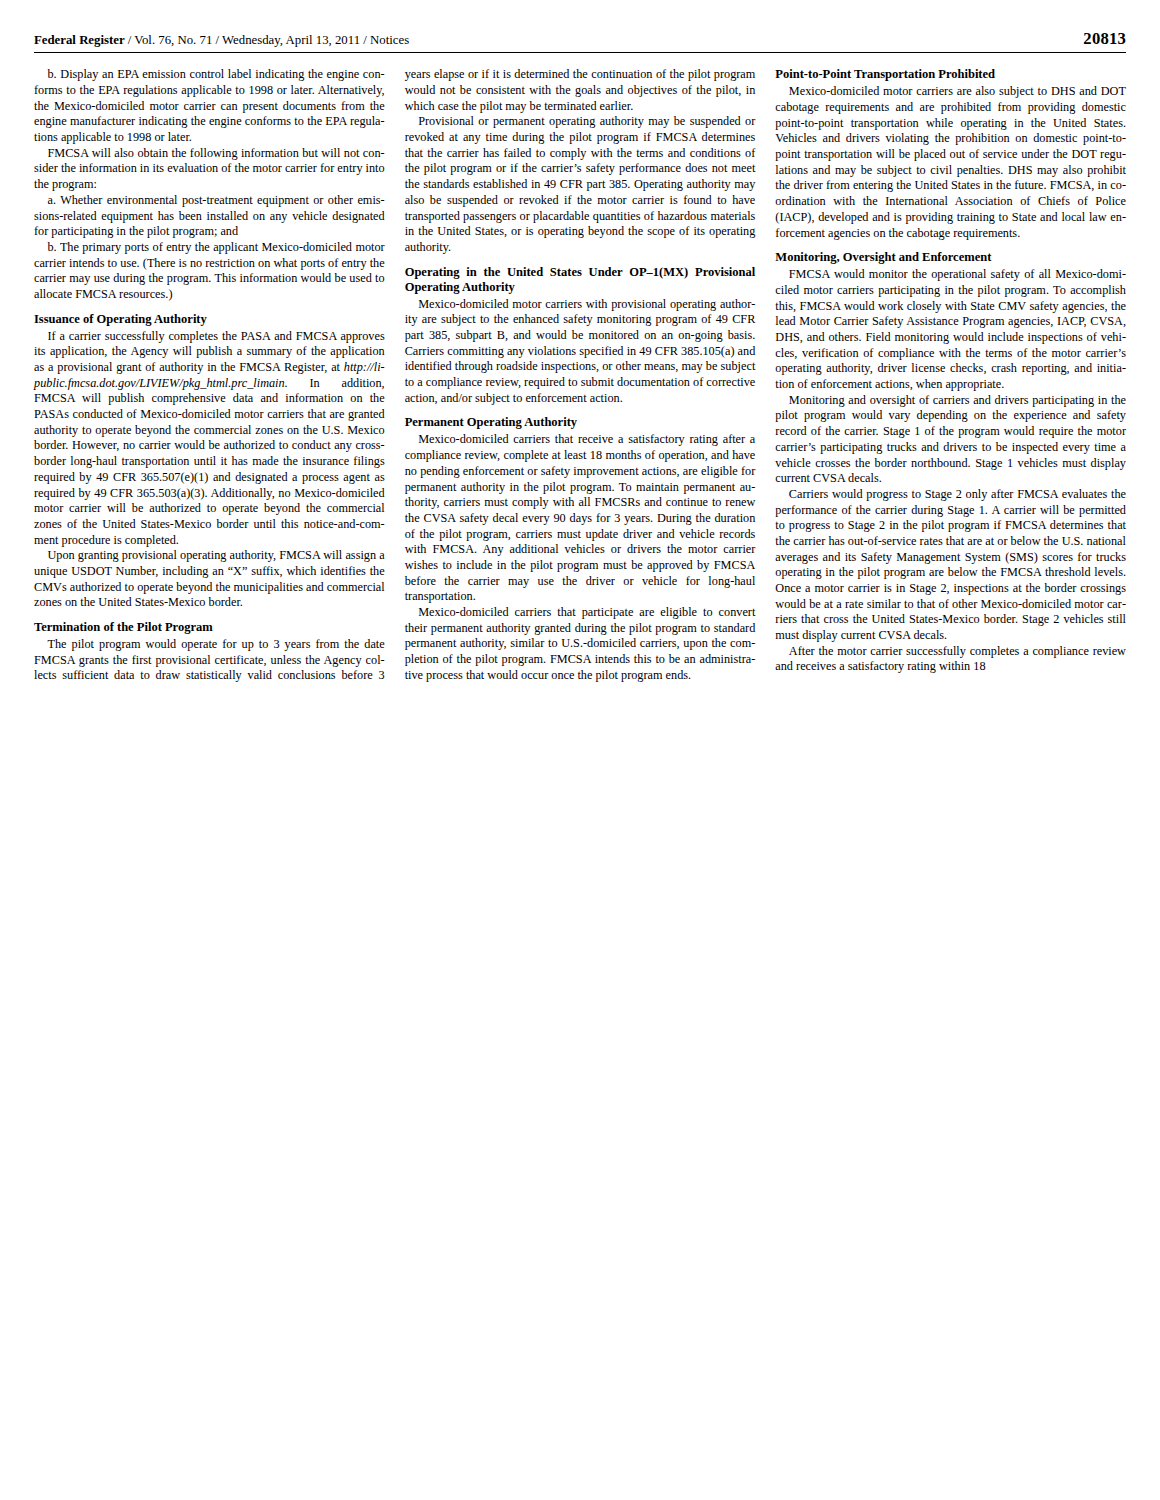Federal Register / Vol. 76, No. 71 / Wednesday, April 13, 2011 / Notices
20813
b. Display an EPA emission control label indicating the engine conforms to the EPA regulations applicable to 1998 or later. Alternatively, the Mexico-domiciled motor carrier can present documents from the engine manufacturer indicating the engine conforms to the EPA regulations applicable to 1998 or later.
FMCSA will also obtain the following information but will not consider the information in its evaluation of the motor carrier for entry into the program:
a. Whether environmental post-treatment equipment or other emissions-related equipment has been installed on any vehicle designated for participating in the pilot program; and
b. The primary ports of entry the applicant Mexico-domiciled motor carrier intends to use. (There is no restriction on what ports of entry the carrier may use during the program. This information would be used to allocate FMCSA resources.)
Issuance of Operating Authority
If a carrier successfully completes the PASA and FMCSA approves its application, the Agency will publish a summary of the application as a provisional grant of authority in the FMCSA Register, at http://li-public.fmcsa.dot.gov/LIVIEW/pkg_html.prc_limain. In addition, FMCSA will publish comprehensive data and information on the PASAs conducted of Mexico-domiciled motor carriers that are granted authority to operate beyond the commercial zones on the U.S. Mexico border. However, no carrier would be authorized to conduct any cross-border long-haul transportation until it has made the insurance filings required by 49 CFR 365.507(e)(1) and designated a process agent as required by 49 CFR 365.503(a)(3). Additionally, no Mexico-domiciled motor carrier will be authorized to operate beyond the commercial zones of the United States-Mexico border until this notice-and-comment procedure is completed.
Upon granting provisional operating authority, FMCSA will assign a unique USDOT Number, including an “X” suffix, which identifies the CMVs authorized to operate beyond the municipalities and commercial zones on the United States-Mexico border.
Termination of the Pilot Program
The pilot program would operate for up to 3 years from the date FMCSA grants the first provisional certificate, unless the Agency collects sufficient data to draw statistically valid conclusions before 3 years elapse or if it is determined the continuation of the pilot program would not be consistent with the goals and objectives of the pilot, in which case the pilot may be terminated earlier.
Provisional or permanent operating authority may be suspended or revoked at any time during the pilot program if FMCSA determines that the carrier has failed to comply with the terms and conditions of the pilot program or if the carrier’s safety performance does not meet the standards established in 49 CFR part 385. Operating authority may also be suspended or revoked if the motor carrier is found to have transported passengers or placardable quantities of hazardous materials in the United States, or is operating beyond the scope of its operating authority.
Operating in the United States Under OP–1(MX) Provisional Operating Authority
Mexico-domiciled motor carriers with provisional operating authority are subject to the enhanced safety monitoring program of 49 CFR part 385, subpart B, and would be monitored on an on-going basis. Carriers committing any violations specified in 49 CFR 385.105(a) and identified through roadside inspections, or other means, may be subject to a compliance review, required to submit documentation of corrective action, and/or subject to enforcement action.
Permanent Operating Authority
Mexico-domiciled carriers that receive a satisfactory rating after a compliance review, complete at least 18 months of operation, and have no pending enforcement or safety improvement actions, are eligible for permanent authority in the pilot program. To maintain permanent authority, carriers must comply with all FMCSRs and continue to renew the CVSA safety decal every 90 days for 3 years. During the duration of the pilot program, carriers must update driver and vehicle records with FMCSA. Any additional vehicles or drivers the motor carrier wishes to include in the pilot program must be approved by FMCSA before the carrier may use the driver or vehicle for long-haul transportation.
Mexico-domiciled carriers that participate are eligible to convert their permanent authority granted during the pilot program to standard permanent authority, similar to U.S.-domiciled carriers, upon the completion of the pilot program. FMCSA intends this to be an administrative process that would occur once the pilot program ends.
Point-to-Point Transportation Prohibited
Mexico-domiciled motor carriers are also subject to DHS and DOT cabotage requirements and are prohibited from providing domestic point-to-point transportation while operating in the United States. Vehicles and drivers violating the prohibition on domestic point-to-point transportation will be placed out of service under the DOT regulations and may be subject to civil penalties. DHS may also prohibit the driver from entering the United States in the future. FMCSA, in coordination with the International Association of Chiefs of Police (IACP), developed and is providing training to State and local law enforcement agencies on the cabotage requirements.
Monitoring, Oversight and Enforcement
FMCSA would monitor the operational safety of all Mexico-domiciled motor carriers participating in the pilot program. To accomplish this, FMCSA would work closely with State CMV safety agencies, the lead Motor Carrier Safety Assistance Program agencies, IACP, CVSA, DHS, and others. Field monitoring would include inspections of vehicles, verification of compliance with the terms of the motor carrier’s operating authority, driver license checks, crash reporting, and initiation of enforcement actions, when appropriate.
Monitoring and oversight of carriers and drivers participating in the pilot program would vary depending on the experience and safety record of the carrier. Stage 1 of the program would require the motor carrier’s participating trucks and drivers to be inspected every time a vehicle crosses the border northbound. Stage 1 vehicles must display current CVSA decals.
Carriers would progress to Stage 2 only after FMCSA evaluates the performance of the carrier during Stage 1. A carrier will be permitted to progress to Stage 2 in the pilot program if FMCSA determines that the carrier has out-of-service rates that are at or below the U.S. national averages and its Safety Management System (SMS) scores for trucks operating in the pilot program are below the FMCSA threshold levels. Once a motor carrier is in Stage 2, inspections at the border crossings would be at a rate similar to that of other Mexico-domiciled motor carriers that cross the United States-Mexico border. Stage 2 vehicles still must display current CVSA decals.
After the motor carrier successfully completes a compliance review and receives a satisfactory rating within 18